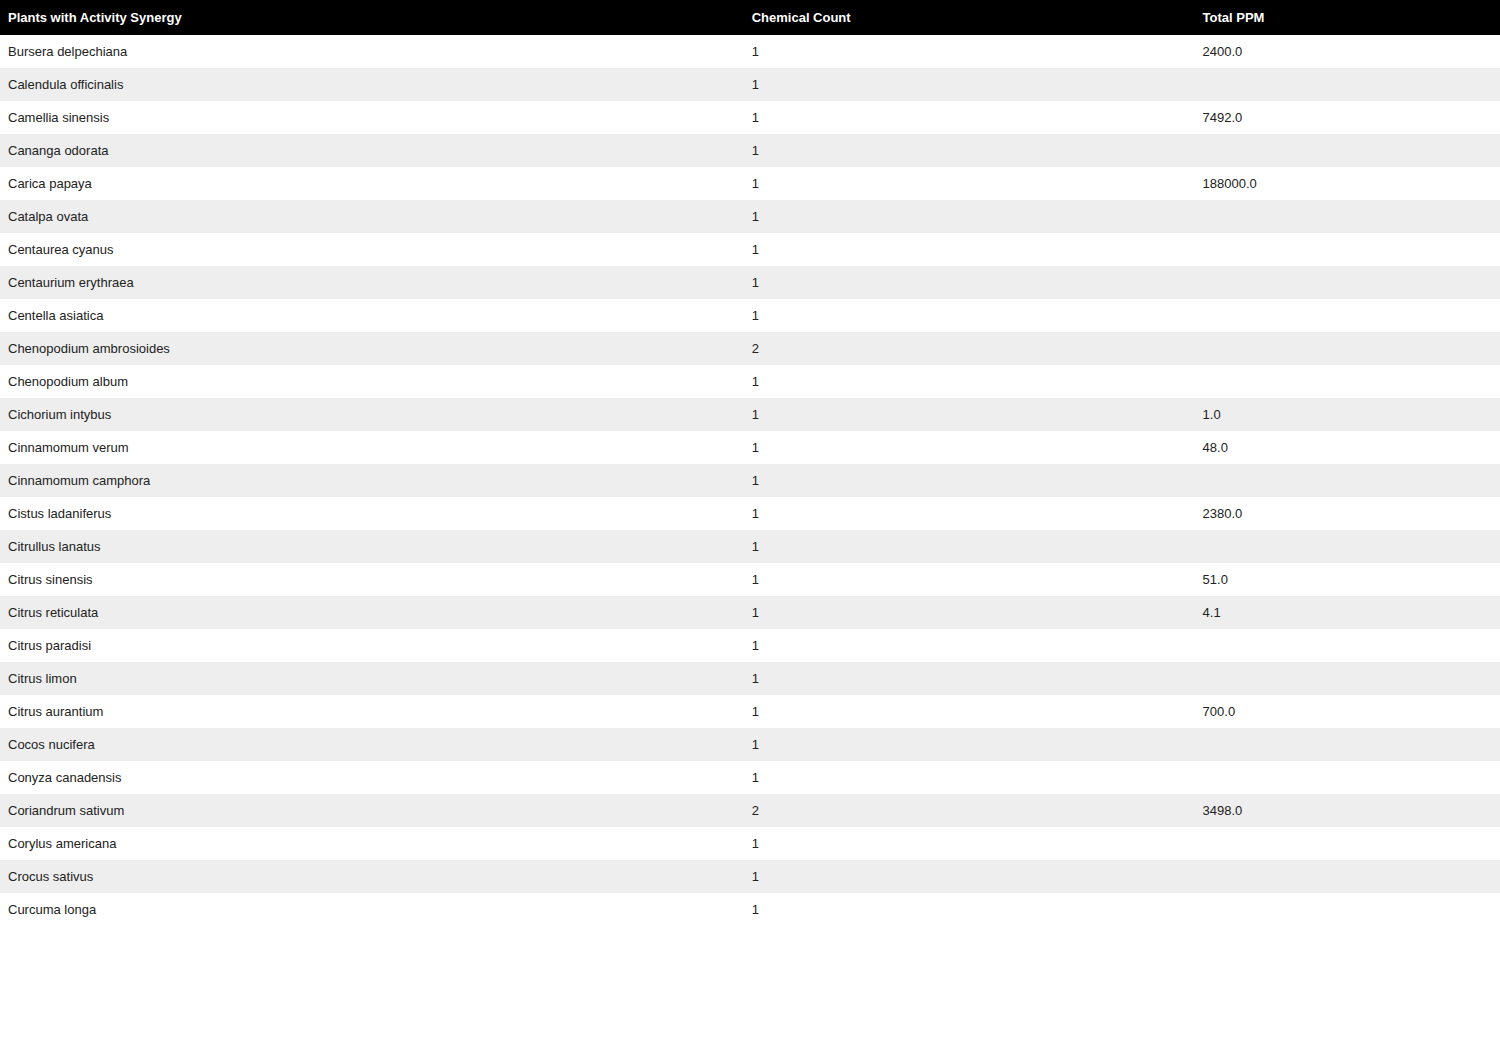| Plants with Activity Synergy | Chemical Count | Total PPM |
| --- | --- | --- |
| Bursera delpechiana | 1 | 2400.0 |
| Calendula officinalis | 1 | |
| Camellia sinensis | 1 | 7492.0 |
| Cananga odorata | 1 | |
| Carica papaya | 1 | 188000.0 |
| Catalpa ovata | 1 | |
| Centaurea cyanus | 1 | |
| Centaurium erythraea | 1 | |
| Centella asiatica | 1 | |
| Chenopodium ambrosioides | 2 | |
| Chenopodium album | 1 | |
| Cichorium intybus | 1 | 1.0 |
| Cinnamomum verum | 1 | 48.0 |
| Cinnamomum camphora | 1 | |
| Cistus ladaniferus | 1 | 2380.0 |
| Citrullus lanatus | 1 | |
| Citrus sinensis | 1 | 51.0 |
| Citrus reticulata | 1 | 4.1 |
| Citrus paradisi | 1 | |
| Citrus limon | 1 | |
| Citrus aurantium | 1 | 700.0 |
| Cocos nucifera | 1 | |
| Conyza canadensis | 1 | |
| Coriandrum sativum | 2 | 3498.0 |
| Corylus americana | 1 | |
| Crocus sativus | 1 | |
| Curcuma longa | 1 | |